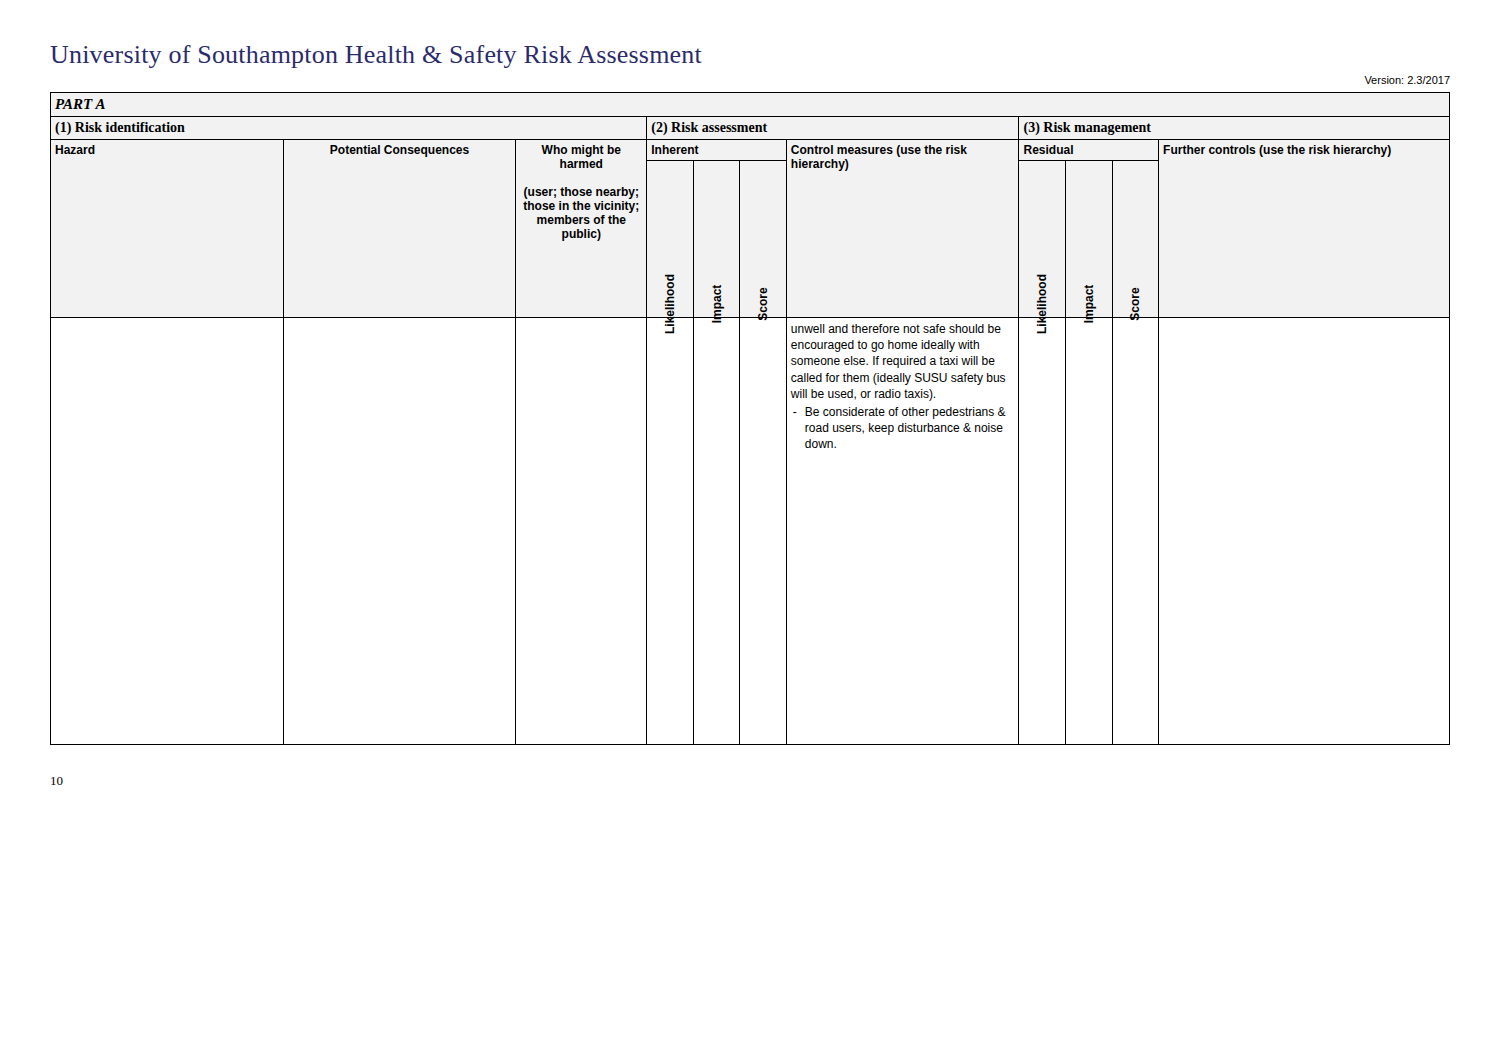University of Southampton Health & Safety Risk Assessment
Version: 2.3/2017
| PART A |
| (1) Risk identification | (2) Risk assessment | (3) Risk management |
| Hazard | Potential Consequences | Who might be harmed (user; those nearby; those in the vicinity; members of the public) | Inherent | Control measures (use the risk hierarchy) | Residual | Further controls (use the risk hierarchy) |
| Likelihood | Impact | Score | Likelihood | Impact | Score |
| | | | | | | unwell and therefore not safe should be encouraged to go home ideally with someone else. If required a taxi will be called for them (ideally SUSU safety bus will be used, or radio taxis). Be considerate of other pedestrians & road users, keep disturbance & noise down. | | | | |
10